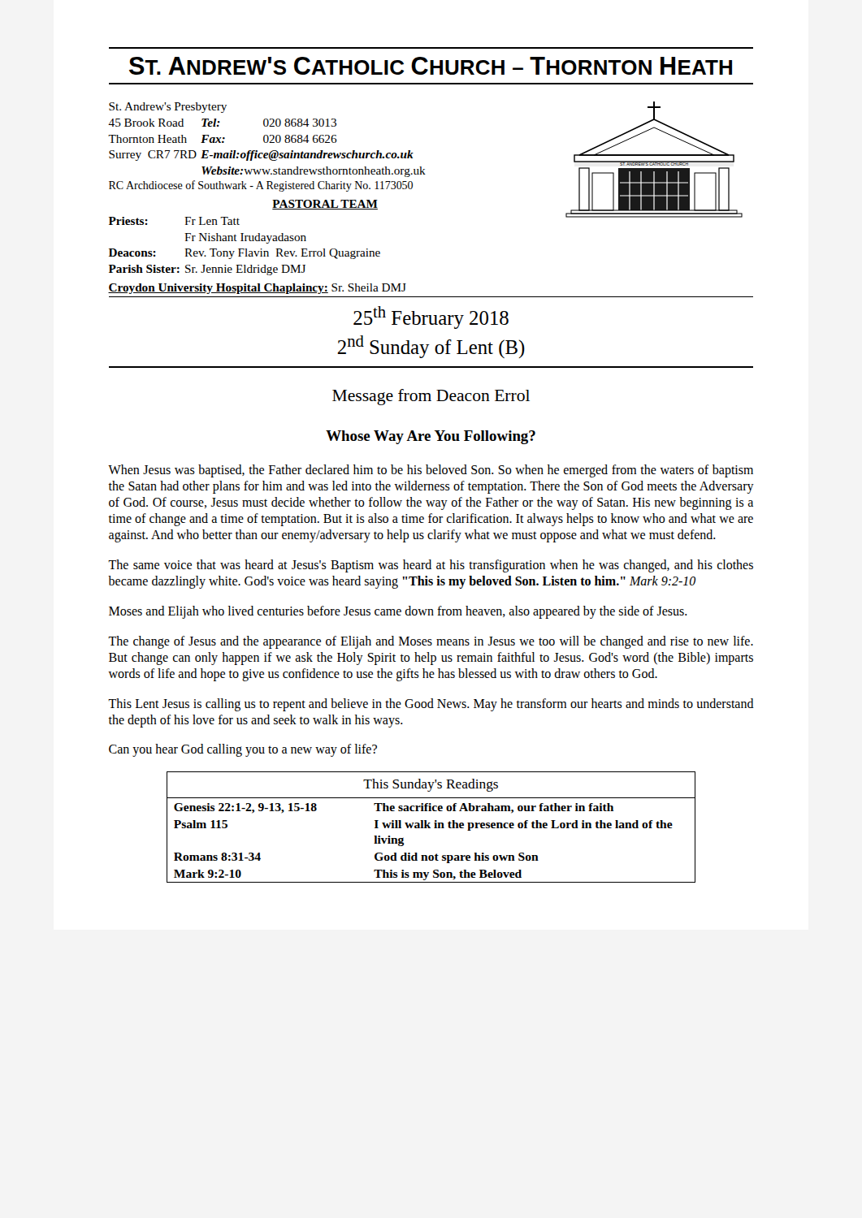ST. ANDREW'S CATHOLIC CHURCH – THORNTON HEATH
| St. Andrew's Presbytery |
| 45 Brook Road | Tel: | 020 8684 3013 |
| Thornton Heath | Fax: | 020 8684 6626 |
| Surrey CR7 7RD | E-mail: office@saintandrewschurch.co.uk |
| | Website: www.standrewsthorntonheath.org.uk |
RC Archdiocese of Southwark - A Registered Charity No. 1173050
PASTORAL TEAM
| Priests: | Fr Len Tatt |
| | Fr Nishant Irudayadason |
| Deacons: | Rev. Tony Flavin Rev. Errol Quagraine |
| Parish Sister: | Sr. Jennie Eldridge DMJ |
Croydon University Hospital Chaplaincy: Sr. Sheila DMJ
ST. ANDREW'S CATHOLIC CHURCH
25th February 2018
2nd Sunday of Lent (B)
Message from Deacon Errol
Whose Way Are You Following?
When Jesus was baptised, the Father declared him to be his beloved Son. So when he emerged from the waters of baptism the Satan had other plans for him and was led into the wilderness of temptation. There the Son of God meets the Adversary of God. Of course, Jesus must decide whether to follow the way of the Father or the way of Satan. His new beginning is a time of change and a time of temptation. But it is also a time for clarification. It always helps to know who and what we are against. And who better than our enemy/adversary to help us clarify what we must oppose and what we must defend.
The same voice that was heard at Jesus's Baptism was heard at his transfiguration when he was changed, and his clothes became dazzlingly white. God's voice was heard saying "This is my beloved Son. Listen to him." Mark 9:2-10
Moses and Elijah who lived centuries before Jesus came down from heaven, also appeared by the side of Jesus.
The change of Jesus and the appearance of Elijah and Moses means in Jesus we too will be changed and rise to new life. But change can only happen if we ask the Holy Spirit to help us remain faithful to Jesus. God's word (the Bible) imparts words of life and hope to give us confidence to use the gifts he has blessed us with to draw others to God.
This Lent Jesus is calling us to repent and believe in the Good News. May he transform our hearts and minds to understand the depth of his love for us and seek to walk in his ways.
Can you hear God calling you to a new way of life?
This Sunday's Readings
| Genesis 22:1-2, 9-13, 15-18 | The sacrifice of Abraham, our father in faith |
| Psalm 115 | I will walk in the presence of the Lord in the land of the living |
| Romans 8:31-34 | God did not spare his own Son |
| Mark 9:2-10 | This is my Son, the Beloved |